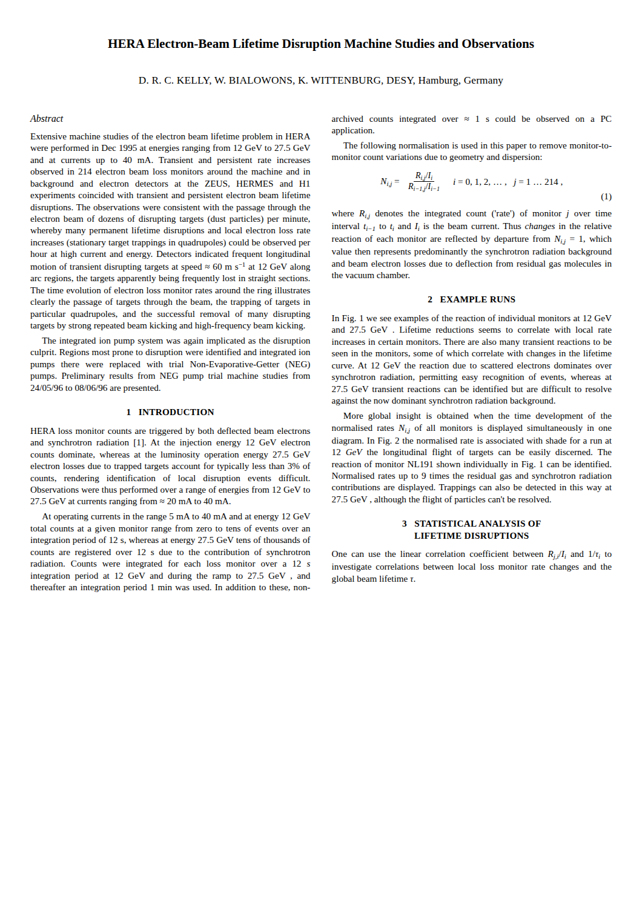HERA Electron-Beam Lifetime Disruption Machine Studies and Observations
D. R. C. KELLY, W. BIALOWONS, K. WITTENBURG, DESY, Hamburg, Germany
Abstract
Extensive machine studies of the electron beam lifetime problem in HERA were performed in Dec 1995 at energies ranging from 12 GeV to 27.5 GeV and at currents up to 40 mA. Transient and persistent rate increases observed in 214 electron beam loss monitors around the machine and in background and electron detectors at the ZEUS, HERMES and H1 experiments coincided with transient and persistent electron beam lifetime disruptions. The observations were consistent with the passage through the electron beam of dozens of disrupting targets (dust particles) per minute, whereby many permanent lifetime disruptions and local electron loss rate increases (stationary target trappings in quadrupoles) could be observed per hour at high current and energy. Detectors indicated frequent longitudinal motion of transient disrupting targets at speed ≈ 60 m s−1 at 12 GeV along arc regions, the targets apparently being frequently lost in straight sections. The time evolution of electron loss monitor rates around the ring illustrates clearly the passage of targets through the beam, the trapping of targets in particular quadrupoles, and the successful removal of many disrupting targets by strong repeated beam kicking and high-frequency beam kicking.
The integrated ion pump system was again implicated as the disruption culprit. Regions most prone to disruption were identified and integrated ion pumps there were replaced with trial Non-Evaporative-Getter (NEG) pumps. Preliminary results from NEG pump trial machine studies from 24/05/96 to 08/06/96 are presented.
1 Introduction
HERA loss monitor counts are triggered by both deflected beam electrons and synchrotron radiation [1]. At the injection energy 12 GeV electron counts dominate, whereas at the luminosity operation energy 27.5 GeV electron losses due to trapped targets account for typically less than 3% of counts, rendering identification of local disruption events difficult. Observations were thus performed over a range of energies from 12 GeV to 27.5 GeV at currents ranging from ≈ 20 mA to 40 mA.
At operating currents in the range 5 mA to 40 mA and at energy 12 GeV total counts at a given monitor range from zero to tens of events over an integration period of 12 s, whereas at energy 27.5 GeV tens of thousands of counts are registered over 12 s due to the contribution of synchrotron radiation. Counts were integrated for each loss monitor over a 12 s integration period at 12 GeV and during the ramp to 27.5 GeV , and thereafter an integration period 1 min was used. In addition to these, non-archived counts integrated over ≈ 1 s could be observed on a PC application.
The following normalisation is used in this paper to remove monitor-to-monitor count variations due to geometry and dispersion:
Ni,j = Ri,j/Ii Ri−1,j/Ii−1 i = 0, 1, 2, … , j = 1 … 214 ,
(1)
where Ri,j denotes the integrated count ('rate') of monitor j over time interval ti−1 to ti and Ii is the beam current. Thus changes in the relative reaction of each monitor are reflected by departure from Ni,j = 1, which value then represents predominantly the synchrotron radiation background and beam electron losses due to deflection from residual gas molecules in the vacuum chamber.
2 Example Runs
In Fig. 1 we see examples of the reaction of individual monitors at 12 GeV and 27.5 GeV . Lifetime reductions seems to correlate with local rate increases in certain monitors. There are also many transient reactions to be seen in the monitors, some of which correlate with changes in the lifetime curve. At 12 GeV the reaction due to scattered electrons dominates over synchrotron radiation, permitting easy recognition of events, whereas at 27.5 GeV transient reactions can be identified but are difficult to resolve against the now dominant synchrotron radiation background.
More global insight is obtained when the time development of the normalised rates Ni,j of all monitors is displayed simultaneously in one diagram. In Fig. 2 the normalised rate is associated with shade for a run at 12 GeV the longitudinal flight of targets can be easily discerned. The reaction of monitor NL191 shown individually in Fig. 1 can be identified. Normalised rates up to 9 times the residual gas and synchrotron radiation contributions are displayed. Trappings can also be detected in this way at 27.5 GeV , although the flight of particles can't be resolved.
3 Statistical Analysis of
Lifetime Disruptions
One can use the linear correlation coefficient between Rj,i/Ii and 1/τi to investigate correlations between local loss monitor rate changes and the global beam lifetime τ.